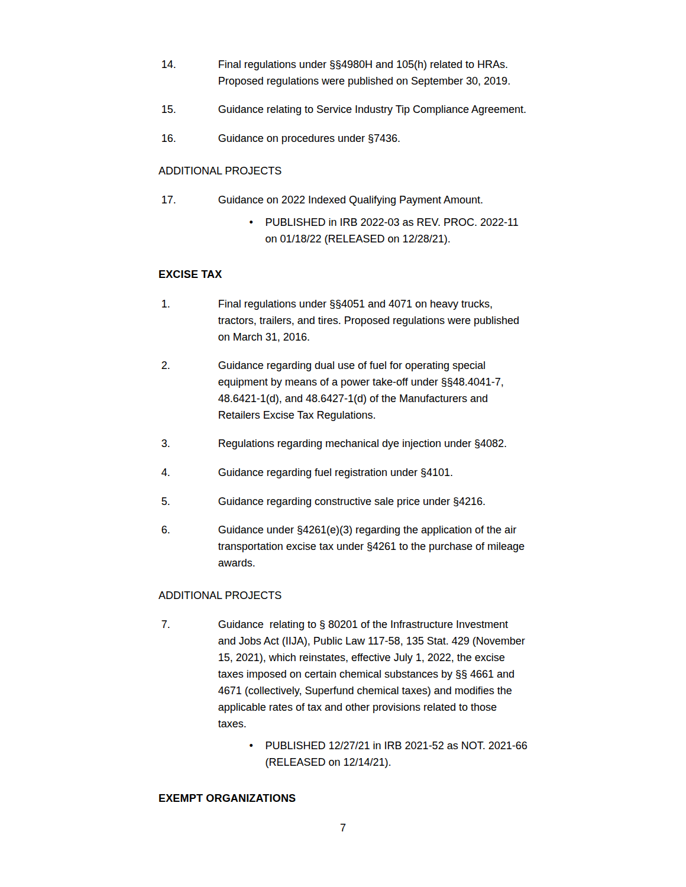14.
Final regulations under §§4980H and 105(h) related to HRAs. Proposed regulations were published on September 30, 2019.
15.
Guidance relating to Service Industry Tip Compliance Agreement.
16.
Guidance on procedures under §7436.
ADDITIONAL PROJECTS
17.
Guidance on 2022 Indexed Qualifying Payment Amount.
PUBLISHED in IRB 2022-03 as REV. PROC. 2022-11 on 01/18/22 (RELEASED on 12/28/21).
EXCISE TAX
1.
Final regulations under §§4051 and 4071 on heavy trucks, tractors, trailers, and tires. Proposed regulations were published on March 31, 2016.
2.
Guidance regarding dual use of fuel for operating special equipment by means of a power take-off under §§48.4041-7, 48.6421-1(d), and 48.6427-1(d) of the Manufacturers and Retailers Excise Tax Regulations.
3.
Regulations regarding mechanical dye injection under §4082.
4.
Guidance regarding fuel registration under §4101.
5.
Guidance regarding constructive sale price under §4216.
6.
Guidance under §4261(e)(3) regarding the application of the air transportation excise tax under §4261 to the purchase of mileage awards.
ADDITIONAL PROJECTS
7.
Guidance relating to § 80201 of the Infrastructure Investment and Jobs Act (IIJA), Public Law 117-58, 135 Stat. 429 (November 15, 2021), which reinstates, effective July 1, 2022, the excise taxes imposed on certain chemical substances by §§ 4661 and 4671 (collectively, Superfund chemical taxes) and modifies the applicable rates of tax and other provisions related to those taxes.
PUBLISHED 12/27/21 in IRB 2021-52 as NOT. 2021-66 (RELEASED on 12/14/21).
EXEMPT ORGANIZATIONS
7